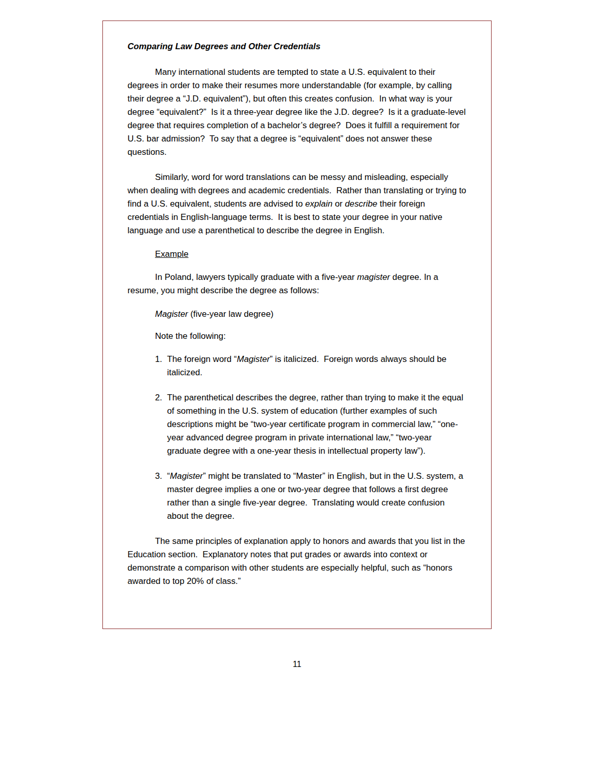Comparing Law Degrees and Other Credentials
Many international students are tempted to state a U.S. equivalent to their degrees in order to make their resumes more understandable (for example, by calling their degree a “J.D. equivalent”), but often this creates confusion. In what way is your degree “equivalent?” Is it a three-year degree like the J.D. degree? Is it a graduate-level degree that requires completion of a bachelor’s degree? Does it fulfill a requirement for U.S. bar admission? To say that a degree is “equivalent” does not answer these questions.
Similarly, word for word translations can be messy and misleading, especially when dealing with degrees and academic credentials. Rather than translating or trying to find a U.S. equivalent, students are advised to explain or describe their foreign credentials in English-language terms. It is best to state your degree in your native language and use a parenthetical to describe the degree in English.
Example
In Poland, lawyers typically graduate with a five-year magister degree. In a resume, you might describe the degree as follows:
Magister (five-year law degree)
Note the following:
1. The foreign word “Magister” is italicized. Foreign words always should be italicized.
2. The parenthetical describes the degree, rather than trying to make it the equal of something in the U.S. system of education (further examples of such descriptions might be “two-year certificate program in commercial law,” “one-year advanced degree program in private international law,” “two-year graduate degree with a one-year thesis in intellectual property law”).
3. “Magister” might be translated to “Master” in English, but in the U.S. system, a master degree implies a one or two-year degree that follows a first degree rather than a single five-year degree. Translating would create confusion about the degree.
The same principles of explanation apply to honors and awards that you list in the Education section. Explanatory notes that put grades or awards into context or demonstrate a comparison with other students are especially helpful, such as “honors awarded to top 20% of class.”
11